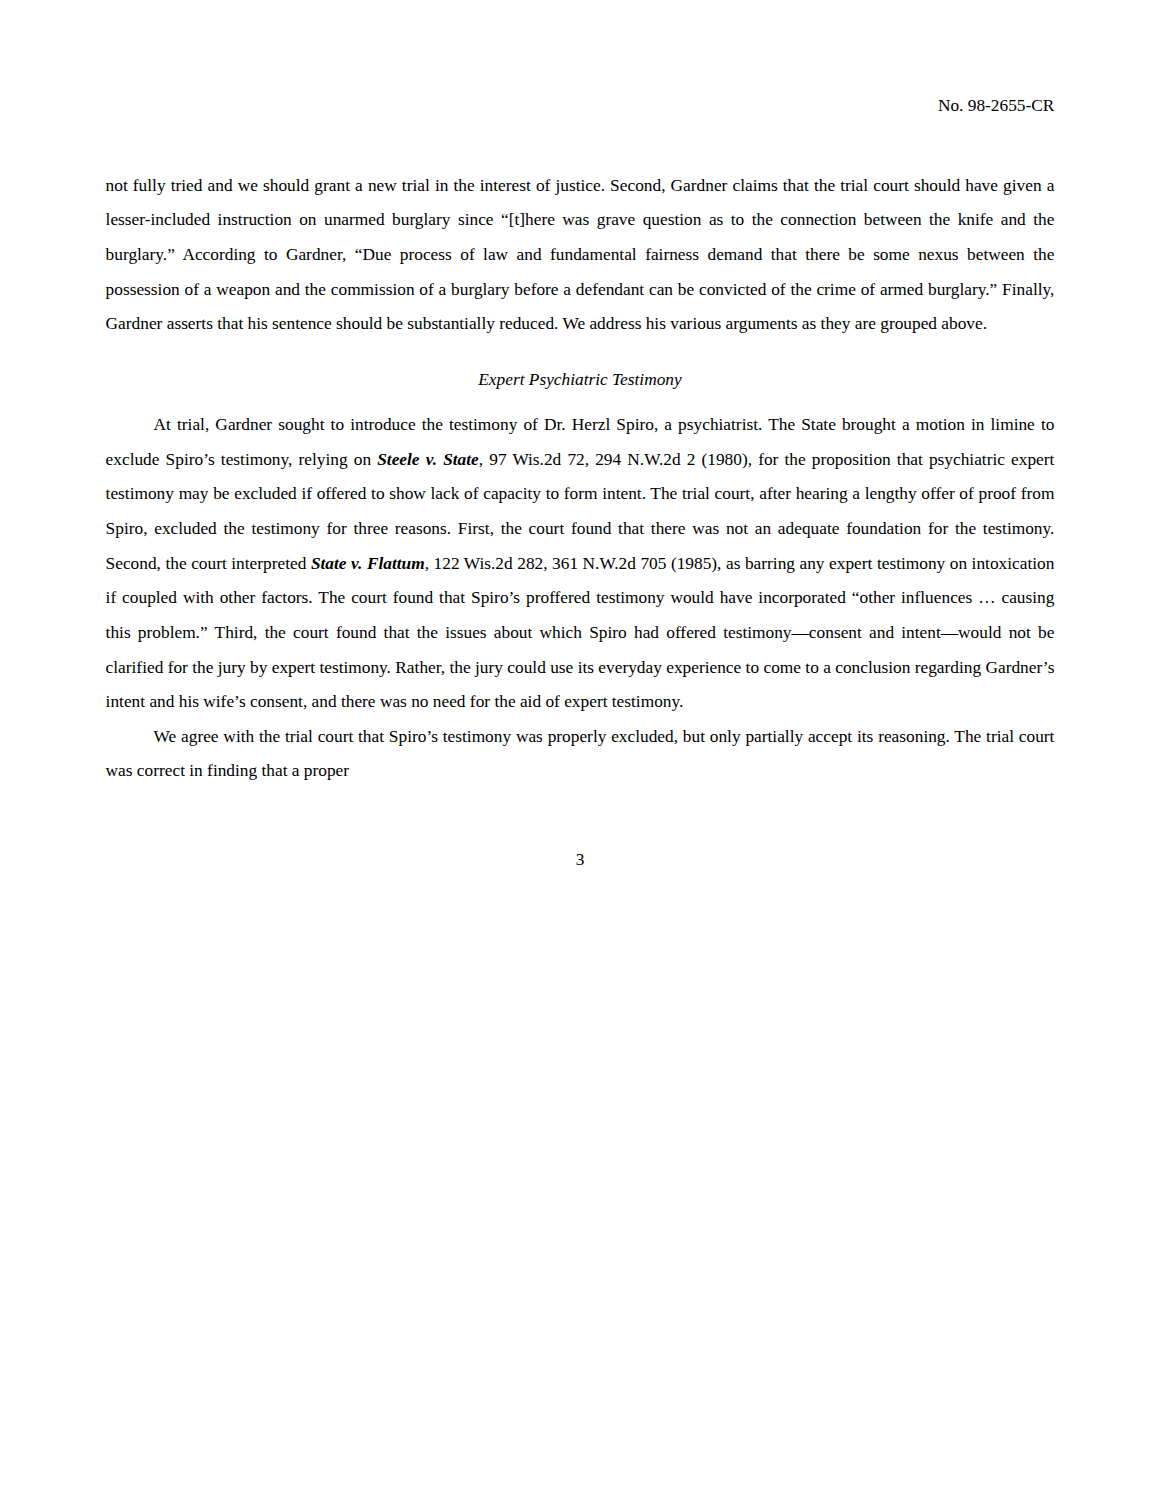No. 98-2655-CR
not fully tried and we should grant a new trial in the interest of justice. Second, Gardner claims that the trial court should have given a lesser-included instruction on unarmed burglary since “[t]here was grave question as to the connection between the knife and the burglary.” According to Gardner, “Due process of law and fundamental fairness demand that there be some nexus between the possession of a weapon and the commission of a burglary before a defendant can be convicted of the crime of armed burglary.” Finally, Gardner asserts that his sentence should be substantially reduced. We address his various arguments as they are grouped above.
Expert Psychiatric Testimony
At trial, Gardner sought to introduce the testimony of Dr. Herzl Spiro, a psychiatrist. The State brought a motion in limine to exclude Spiro’s testimony, relying on Steele v. State, 97 Wis.2d 72, 294 N.W.2d 2 (1980), for the proposition that psychiatric expert testimony may be excluded if offered to show lack of capacity to form intent. The trial court, after hearing a lengthy offer of proof from Spiro, excluded the testimony for three reasons. First, the court found that there was not an adequate foundation for the testimony. Second, the court interpreted State v. Flattum, 122 Wis.2d 282, 361 N.W.2d 705 (1985), as barring any expert testimony on intoxication if coupled with other factors. The court found that Spiro’s proffered testimony would have incorporated “other influences … causing this problem.” Third, the court found that the issues about which Spiro had offered testimony—consent and intent—would not be clarified for the jury by expert testimony. Rather, the jury could use its everyday experience to come to a conclusion regarding Gardner’s intent and his wife’s consent, and there was no need for the aid of expert testimony.
We agree with the trial court that Spiro’s testimony was properly excluded, but only partially accept its reasoning. The trial court was correct in finding that a proper
3